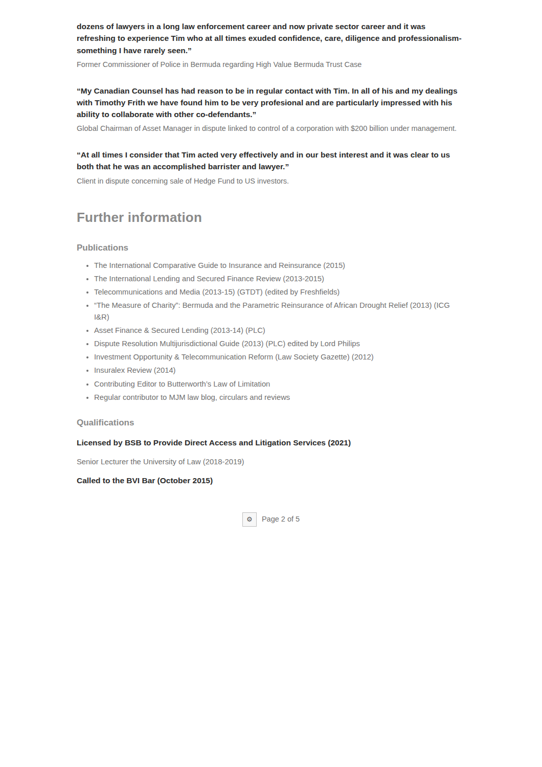dozens of lawyers in a long law enforcement career and now private sector career and it was refreshing to experience Tim who at all times exuded confidence, care, diligence and professionalism- something I have rarely seen.”
Former Commissioner of Police in Bermuda regarding High Value Bermuda Trust Case
“My Canadian Counsel has had reason to be in regular contact with Tim. In all of his and my dealings with Timothy Frith we have found him to be very profesional and are particularly impressed with his ability to collaborate with other co-defendants.”
Global Chairman of Asset Manager in dispute linked to control of a corporation with $200 billion under management.
“At all times I consider that Tim acted very effectively and in our best interest and it was clear to us both that he was an accomplished barrister and lawyer.”
Client in dispute concerning sale of Hedge Fund to US investors.
Further information
Publications
The International Comparative Guide to Insurance and Reinsurance (2015)
The International Lending and Secured Finance Review (2013-2015)
Telecommunications and Media (2013-15) (GTDT) (edited by Freshfields)
“The Measure of Charity”: Bermuda and the Parametric Reinsurance of African Drought Relief (2013) (ICG I&R)
Asset Finance & Secured Lending (2013-14) (PLC)
Dispute Resolution Multijurisdictional Guide (2013) (PLC) edited by Lord Philips
Investment Opportunity & Telecommunication Reform (Law Society Gazette) (2012)
Insuralex Review (2014)
Contributing Editor to Butterworth’s Law of Limitation
Regular contributor to MJM law blog, circulars and reviews
Qualifications
Licensed by BSB to Provide Direct Access and Litigation Services (2021)
Senior Lecturer the University of Law (2018-2019)
Called to the BVI Bar (October 2015)
⚙ Page 2 of 5